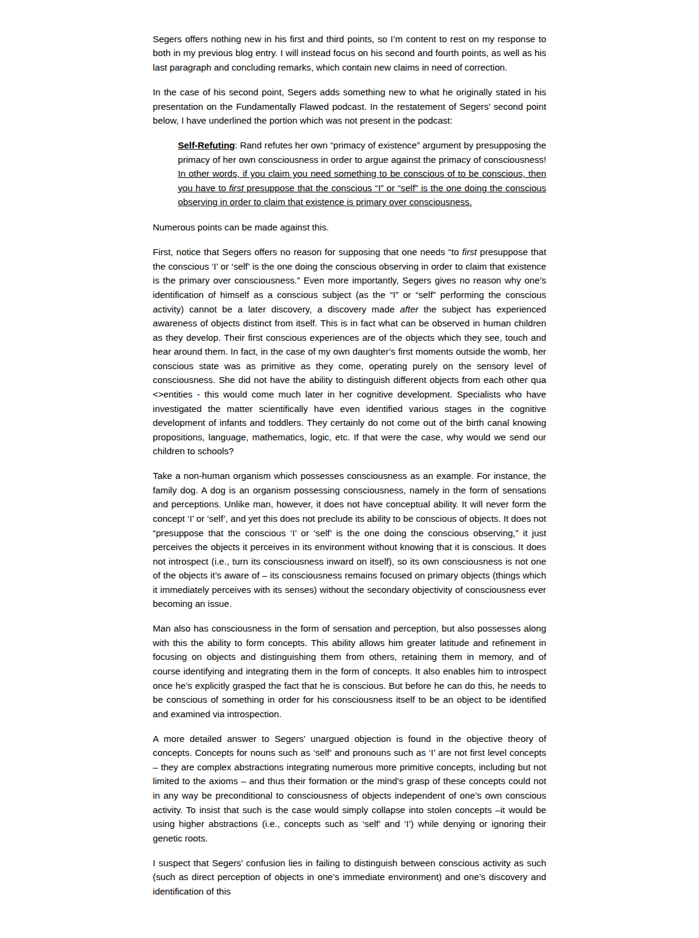Segers offers nothing new in his first and third points, so I’m content to rest on my response to both in my previous blog entry. I will instead focus on his second and fourth points, as well as his last paragraph and concluding remarks, which contain new claims in need of correction.
In the case of his second point, Segers adds something new to what he originally stated in his presentation on the Fundamentally Flawed podcast. In the restatement of Segers’ second point below, I have underlined the portion which was not present in the podcast:
Self-Refuting: Rand refutes her own “primacy of existence” argument by presupposing the primacy of her own consciousness in order to argue against the primacy of consciousness! In other words, if you claim you need something to be conscious of to be conscious, then you have to first presuppose that the conscious “I” or “self” is the one doing the conscious observing in order to claim that existence is primary over consciousness.
Numerous points can be made against this.
First, notice that Segers offers no reason for supposing that one needs “to first presuppose that the conscious ‘I’ or ‘self’ is the one doing the conscious observing in order to claim that existence is the primary over consciousness.” Even more importantly, Segers gives no reason why one’s identification of himself as a conscious subject (as the “I” or “self” performing the conscious activity) cannot be a later discovery, a discovery made after the subject has experienced awareness of objects distinct from itself. This is in fact what can be observed in human children as they develop. Their first conscious experiences are of the objects which they see, touch and hear around them. In fact, in the case of my own daughter’s first moments outside the womb, her conscious state was as primitive as they come, operating purely on the sensory level of consciousness. She did not have the ability to distinguish different objects from each other qua <>entities - this would come much later in her cognitive development. Specialists who have investigated the matter scientifically have even identified various stages in the cognitive development of infants and toddlers. They certainly do not come out of the birth canal knowing propositions, language, mathematics, logic, etc. If that were the case, why would we send our children to schools?
Take a non-human organism which possesses consciousness as an example. For instance, the family dog. A dog is an organism possessing consciousness, namely in the form of sensations and perceptions. Unlike man, however, it does not have conceptual ability. It will never form the concept ‘I’ or ‘self’, and yet this does not preclude its ability to be conscious of objects. It does not “presuppose that the conscious ‘I’ or ‘self’ is the one doing the conscious observing,” it just perceives the objects it perceives in its environment without knowing that it is conscious. It does not introspect (i.e., turn its consciousness inward on itself), so its own consciousness is not one of the objects it’s aware of – its consciousness remains focused on primary objects (things which it immediately perceives with its senses) without the secondary objectivity of consciousness ever becoming an issue.
Man also has consciousness in the form of sensation and perception, but also possesses along with this the ability to form concepts. This ability allows him greater latitude and refinement in focusing on objects and distinguishing them from others, retaining them in memory, and of course identifying and integrating them in the form of concepts. It also enables him to introspect once he’s explicitly grasped the fact that he is conscious. But before he can do this, he needs to be conscious of something in order for his consciousness itself to be an object to be identified and examined via introspection.
A more detailed answer to Segers’ unargued objection is found in the objective theory of concepts. Concepts for nouns such as ‘self’ and pronouns such as ‘I’ are not first level concepts – they are complex abstractions integrating numerous more primitive concepts, including but not limited to the axioms – and thus their formation or the mind’s grasp of these concepts could not in any way be preconditional to consciousness of objects independent of one’s own conscious activity. To insist that such is the case would simply collapse into stolen concepts –it would be using higher abstractions (i.e., concepts such as ‘self’ and ‘I’) while denying or ignoring their genetic roots.
I suspect that Segers’ confusion lies in failing to distinguish between conscious activity as such (such as direct perception of objects in one’s immediate environment) and one’s discovery and identification of this